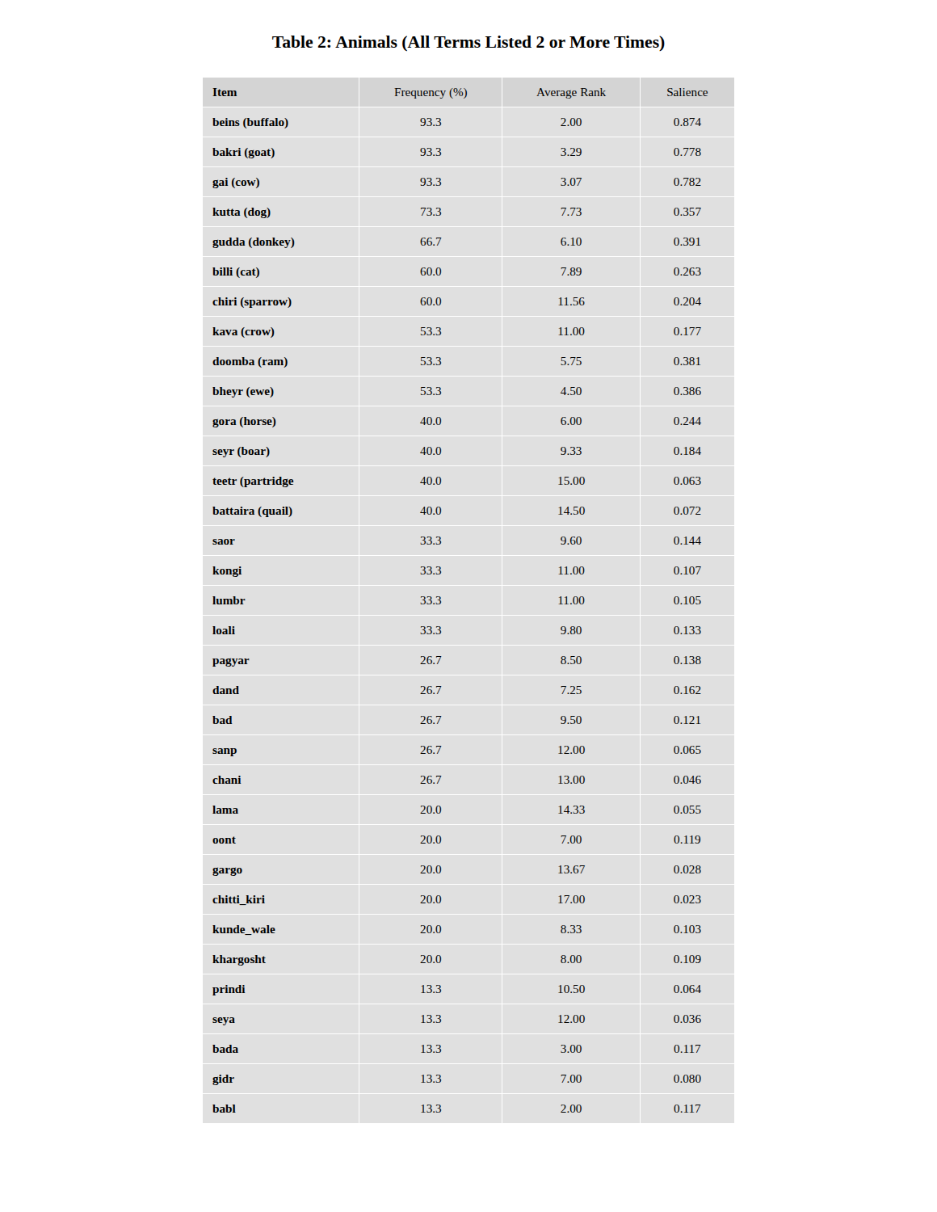Table 2: Animals (All Terms Listed 2 or More Times)
| Item | Frequency (%) | Average Rank | Salience |
| --- | --- | --- | --- |
| beins (buffalo) | 93.3 | 2.00 | 0.874 |
| bakri (goat) | 93.3 | 3.29 | 0.778 |
| gai (cow) | 93.3 | 3.07 | 0.782 |
| kutta (dog) | 73.3 | 7.73 | 0.357 |
| gudda (donkey) | 66.7 | 6.10 | 0.391 |
| billi (cat) | 60.0 | 7.89 | 0.263 |
| chiri (sparrow) | 60.0 | 11.56 | 0.204 |
| kava (crow) | 53.3 | 11.00 | 0.177 |
| doomba (ram) | 53.3 | 5.75 | 0.381 |
| bheyr (ewe) | 53.3 | 4.50 | 0.386 |
| gora (horse) | 40.0 | 6.00 | 0.244 |
| seyr (boar) | 40.0 | 9.33 | 0.184 |
| teetr (partridge | 40.0 | 15.00 | 0.063 |
| battaira (quail) | 40.0 | 14.50 | 0.072 |
| saor | 33.3 | 9.60 | 0.144 |
| kongi | 33.3 | 11.00 | 0.107 |
| lumbr | 33.3 | 11.00 | 0.105 |
| loali | 33.3 | 9.80 | 0.133 |
| pagyar | 26.7 | 8.50 | 0.138 |
| dand | 26.7 | 7.25 | 0.162 |
| bad | 26.7 | 9.50 | 0.121 |
| sanp | 26.7 | 12.00 | 0.065 |
| chani | 26.7 | 13.00 | 0.046 |
| lama | 20.0 | 14.33 | 0.055 |
| oont | 20.0 | 7.00 | 0.119 |
| gargo | 20.0 | 13.67 | 0.028 |
| chitti_kiri | 20.0 | 17.00 | 0.023 |
| kunde_wale | 20.0 | 8.33 | 0.103 |
| khargosht | 20.0 | 8.00 | 0.109 |
| prindi | 13.3 | 10.50 | 0.064 |
| seya | 13.3 | 12.00 | 0.036 |
| bada | 13.3 | 3.00 | 0.117 |
| gidr | 13.3 | 7.00 | 0.080 |
| babl | 13.3 | 2.00 | 0.117 |